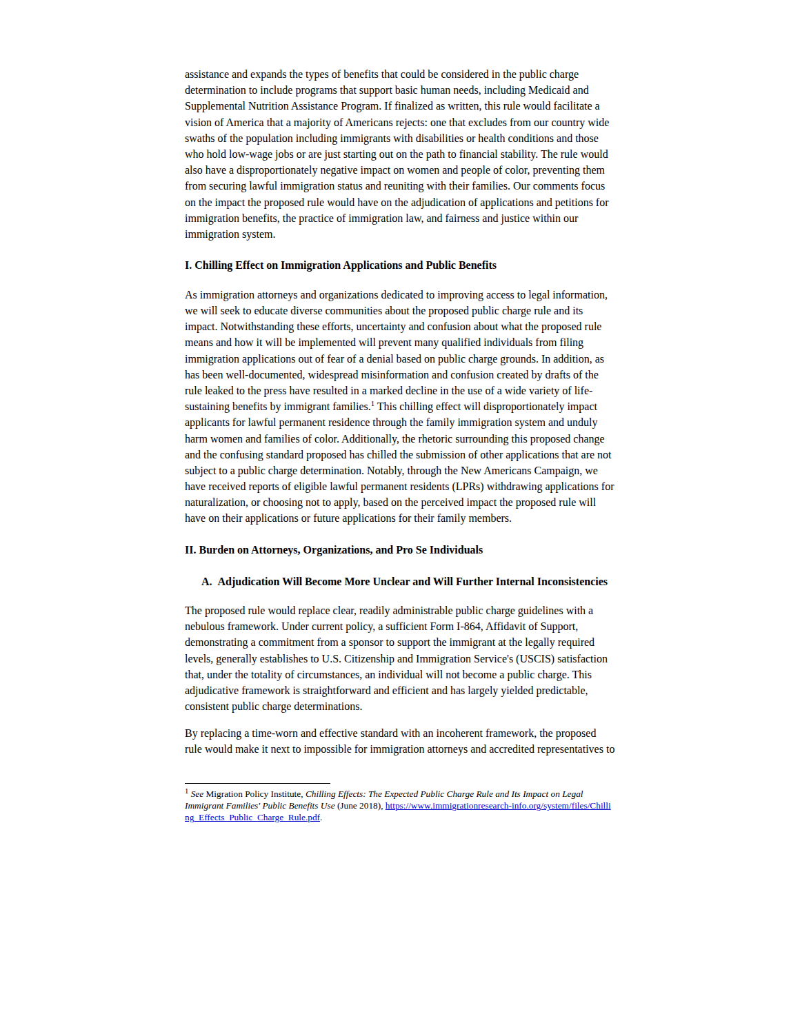assistance and expands the types of benefits that could be considered in the public charge determination to include programs that support basic human needs, including Medicaid and Supplemental Nutrition Assistance Program. If finalized as written, this rule would facilitate a vision of America that a majority of Americans rejects: one that excludes from our country wide swaths of the population including immigrants with disabilities or health conditions and those who hold low-wage jobs or are just starting out on the path to financial stability. The rule would also have a disproportionately negative impact on women and people of color, preventing them from securing lawful immigration status and reuniting with their families. Our comments focus on the impact the proposed rule would have on the adjudication of applications and petitions for immigration benefits, the practice of immigration law, and fairness and justice within our immigration system.
I. Chilling Effect on Immigration Applications and Public Benefits
As immigration attorneys and organizations dedicated to improving access to legal information, we will seek to educate diverse communities about the proposed public charge rule and its impact. Notwithstanding these efforts, uncertainty and confusion about what the proposed rule means and how it will be implemented will prevent many qualified individuals from filing immigration applications out of fear of a denial based on public charge grounds. In addition, as has been well-documented, widespread misinformation and confusion created by drafts of the rule leaked to the press have resulted in a marked decline in the use of a wide variety of life-sustaining benefits by immigrant families.1 This chilling effect will disproportionately impact applicants for lawful permanent residence through the family immigration system and unduly harm women and families of color. Additionally, the rhetoric surrounding this proposed change and the confusing standard proposed has chilled the submission of other applications that are not subject to a public charge determination. Notably, through the New Americans Campaign, we have received reports of eligible lawful permanent residents (LPRs) withdrawing applications for naturalization, or choosing not to apply, based on the perceived impact the proposed rule will have on their applications or future applications for their family members.
II. Burden on Attorneys, Organizations, and Pro Se Individuals
A. Adjudication Will Become More Unclear and Will Further Internal Inconsistencies
The proposed rule would replace clear, readily administrable public charge guidelines with a nebulous framework. Under current policy, a sufficient Form I-864, Affidavit of Support, demonstrating a commitment from a sponsor to support the immigrant at the legally required levels, generally establishes to U.S. Citizenship and Immigration Service's (USCIS) satisfaction that, under the totality of circumstances, an individual will not become a public charge. This adjudicative framework is straightforward and efficient and has largely yielded predictable, consistent public charge determinations.
By replacing a time-worn and effective standard with an incoherent framework, the proposed rule would make it next to impossible for immigration attorneys and accredited representatives to
1 See Migration Policy Institute, Chilling Effects: The Expected Public Charge Rule and Its Impact on Legal Immigrant Families' Public Benefits Use (June 2018), https://www.immigrationresearch-info.org/system/files/Chilling_Effects_Public_Charge_Rule.pdf.